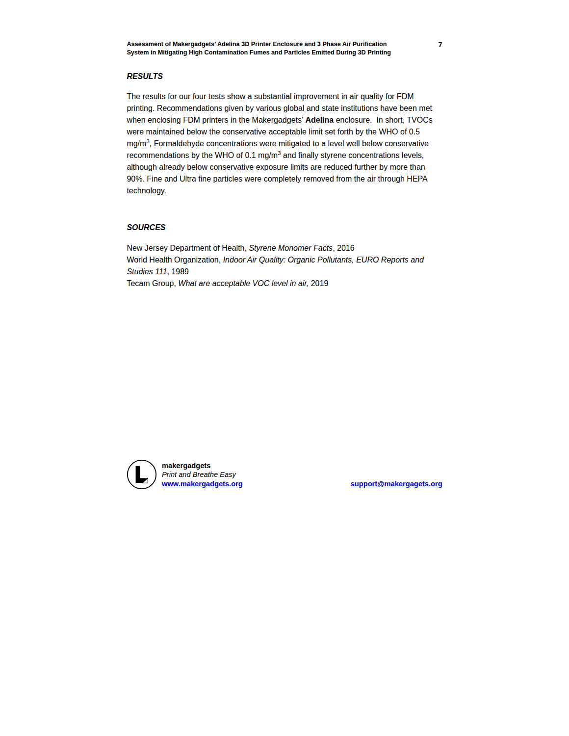Assessment of Makergadgets’ Adelina 3D Printer Enclosure and 3 Phase Air Purification System in Mitigating High Contamination Fumes and Particles Emitted During 3D Printing
7
RESULTS
The results for our four tests show a substantial improvement in air quality for FDM printing. Recommendations given by various global and state institutions have been met when enclosing FDM printers in the Makergadgets’ Adelina enclosure. In short, TVOCs were maintained below the conservative acceptable limit set forth by the WHO of 0.5 mg/m3, Formaldehyde concentrations were mitigated to a level well below conservative recommendations by the WHO of 0.1 mg/m3 and finally styrene concentrations levels, although already below conservative exposure limits are reduced further by more than 90%. Fine and Ultra fine particles were completely removed from the air through HEPA technology.
SOURCES
New Jersey Department of Health, Styrene Monomer Facts, 2016
World Health Organization, Indoor Air Quality: Organic Pollutants, EURO Reports and Studies 111, 1989
Tecam Group, What are acceptable VOC level in air, 2019
makergadgets
Print and Breathe Easy
www.makergadgets.org
support@makergagets.org